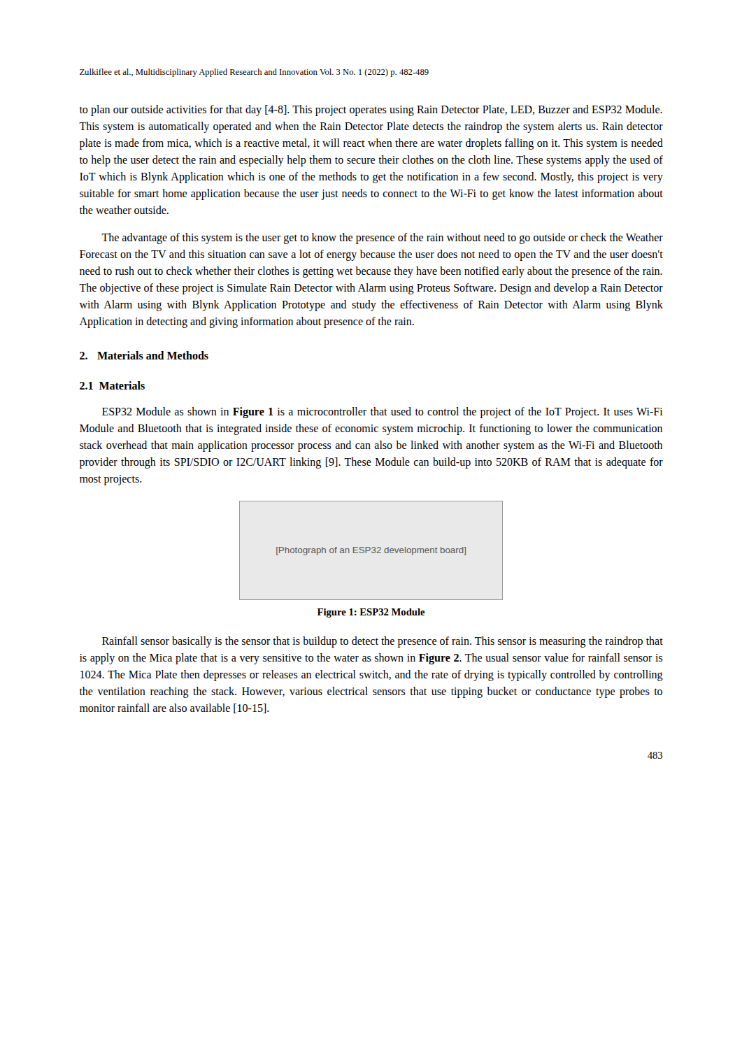Zulkiflee et al., Multidisciplinary Applied Research and Innovation Vol. 3 No. 1 (2022) p. 482-489
to plan our outside activities for that day [4-8]. This project operates using Rain Detector Plate, LED, Buzzer and ESP32 Module. This system is automatically operated and when the Rain Detector Plate detects the raindrop the system alerts us. Rain detector plate is made from mica, which is a reactive metal, it will react when there are water droplets falling on it. This system is needed to help the user detect the rain and especially help them to secure their clothes on the cloth line. These systems apply the used of IoT which is Blynk Application which is one of the methods to get the notification in a few second. Mostly, this project is very suitable for smart home application because the user just needs to connect to the Wi-Fi to get know the latest information about the weather outside.
The advantage of this system is the user get to know the presence of the rain without need to go outside or check the Weather Forecast on the TV and this situation can save a lot of energy because the user does not need to open the TV and the user doesn't need to rush out to check whether their clothes is getting wet because they have been notified early about the presence of the rain. The objective of these project is Simulate Rain Detector with Alarm using Proteus Software. Design and develop a Rain Detector with Alarm using with Blynk Application Prototype and study the effectiveness of Rain Detector with Alarm using Blynk Application in detecting and giving information about presence of the rain.
2. Materials and Methods
2.1 Materials
ESP32 Module as shown in Figure 1 is a microcontroller that used to control the project of the IoT Project. It uses Wi-Fi Module and Bluetooth that is integrated inside these of economic system microchip. It functioning to lower the communication stack overhead that main application processor process and can also be linked with another system as the Wi-Fi and Bluetooth provider through its SPI/SDIO or I2C/UART linking [9]. These Module can build-up into 520KB of RAM that is adequate for most projects.
[Photograph of an ESP32 development board]
Figure 1: ESP32 Module
Rainfall sensor basically is the sensor that is buildup to detect the presence of rain. This sensor is measuring the raindrop that is apply on the Mica plate that is a very sensitive to the water as shown in Figure 2. The usual sensor value for rainfall sensor is 1024. The Mica Plate then depresses or releases an electrical switch, and the rate of drying is typically controlled by controlling the ventilation reaching the stack. However, various electrical sensors that use tipping bucket or conductance type probes to monitor rainfall are also available [10-15].
483